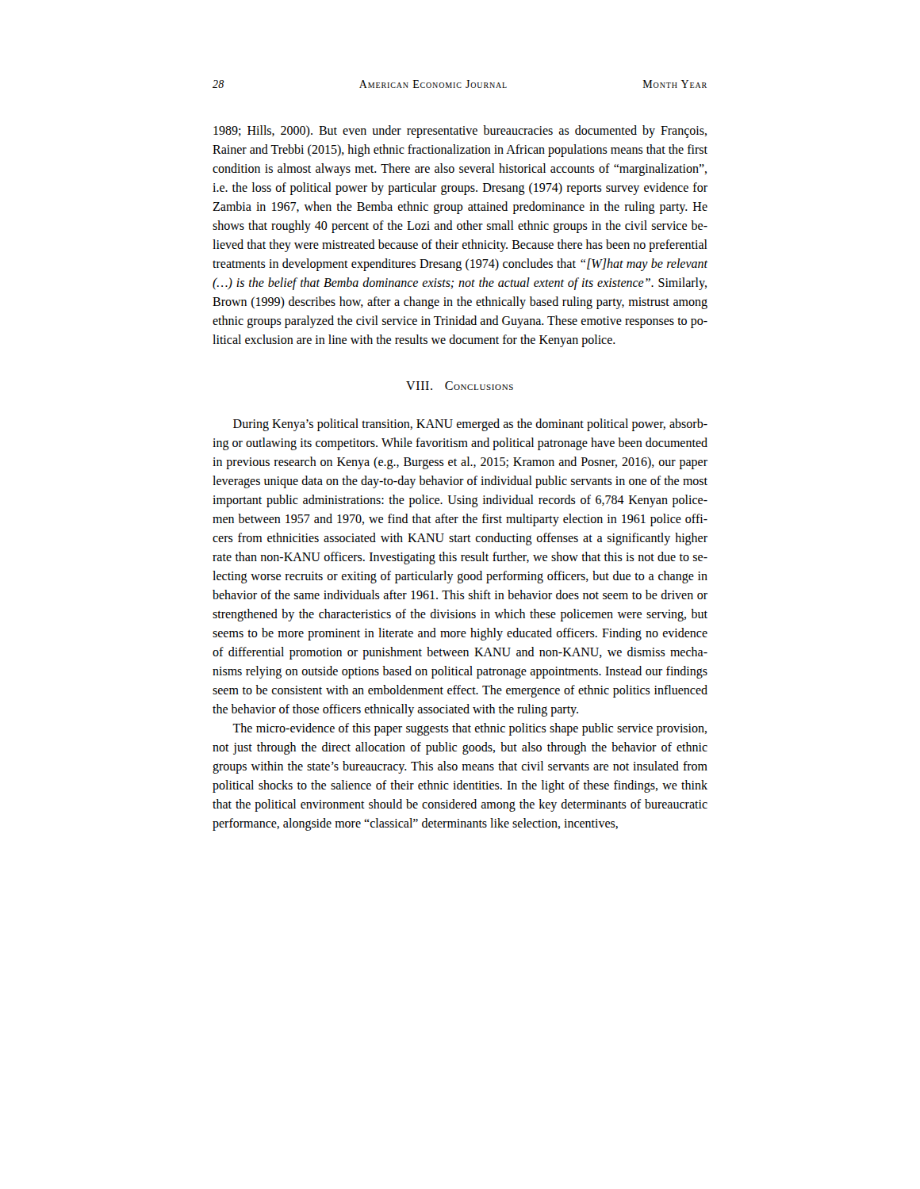28 American Economic Journal Month Year
1989; Hills, 2000). But even under representative bureaucracies as documented by François, Rainer and Trebbi (2015), high ethnic fractionalization in African populations means that the first condition is almost always met. There are also several historical accounts of “marginalization”, i.e. the loss of political power by particular groups. Dresang (1974) reports survey evidence for Zambia in 1967, when the Bemba ethnic group attained predominance in the ruling party. He shows that roughly 40 percent of the Lozi and other small ethnic groups in the civil service believed that they were mistreated because of their ethnicity. Because there has been no preferential treatments in development expenditures Dresang (1974) concludes that “[W]hat may be relevant (…) is the belief that Bemba dominance exists; not the actual extent of its existence”. Similarly, Brown (1999) describes how, after a change in the ethnically based ruling party, mistrust among ethnic groups paralyzed the civil service in Trinidad and Guyana. These emotive responses to political exclusion are in line with the results we document for the Kenyan police.
VIII. Conclusions
During Kenya’s political transition, KANU emerged as the dominant political power, absorbing or outlawing its competitors. While favoritism and political patronage have been documented in previous research on Kenya (e.g., Burgess et al., 2015; Kramon and Posner, 2016), our paper leverages unique data on the day-to-day behavior of individual public servants in one of the most important public administrations: the police. Using individual records of 6,784 Kenyan policemen between 1957 and 1970, we find that after the first multiparty election in 1961 police officers from ethnicities associated with KANU start conducting offenses at a significantly higher rate than non-KANU officers. Investigating this result further, we show that this is not due to selecting worse recruits or exiting of particularly good performing officers, but due to a change in behavior of the same individuals after 1961. This shift in behavior does not seem to be driven or strengthened by the characteristics of the divisions in which these policemen were serving, but seems to be more prominent in literate and more highly educated officers. Finding no evidence of differential promotion or punishment between KANU and non-KANU, we dismiss mechanisms relying on outside options based on political patronage appointments. Instead our findings seem to be consistent with an emboldenment effect. The emergence of ethnic politics influenced the behavior of those officers ethnically associated with the ruling party.
The micro-evidence of this paper suggests that ethnic politics shape public service provision, not just through the direct allocation of public goods, but also through the behavior of ethnic groups within the state’s bureaucracy. This also means that civil servants are not insulated from political shocks to the salience of their ethnic identities. In the light of these findings, we think that the political environment should be considered among the key determinants of bureaucratic performance, alongside more “classical” determinants like selection, incentives,